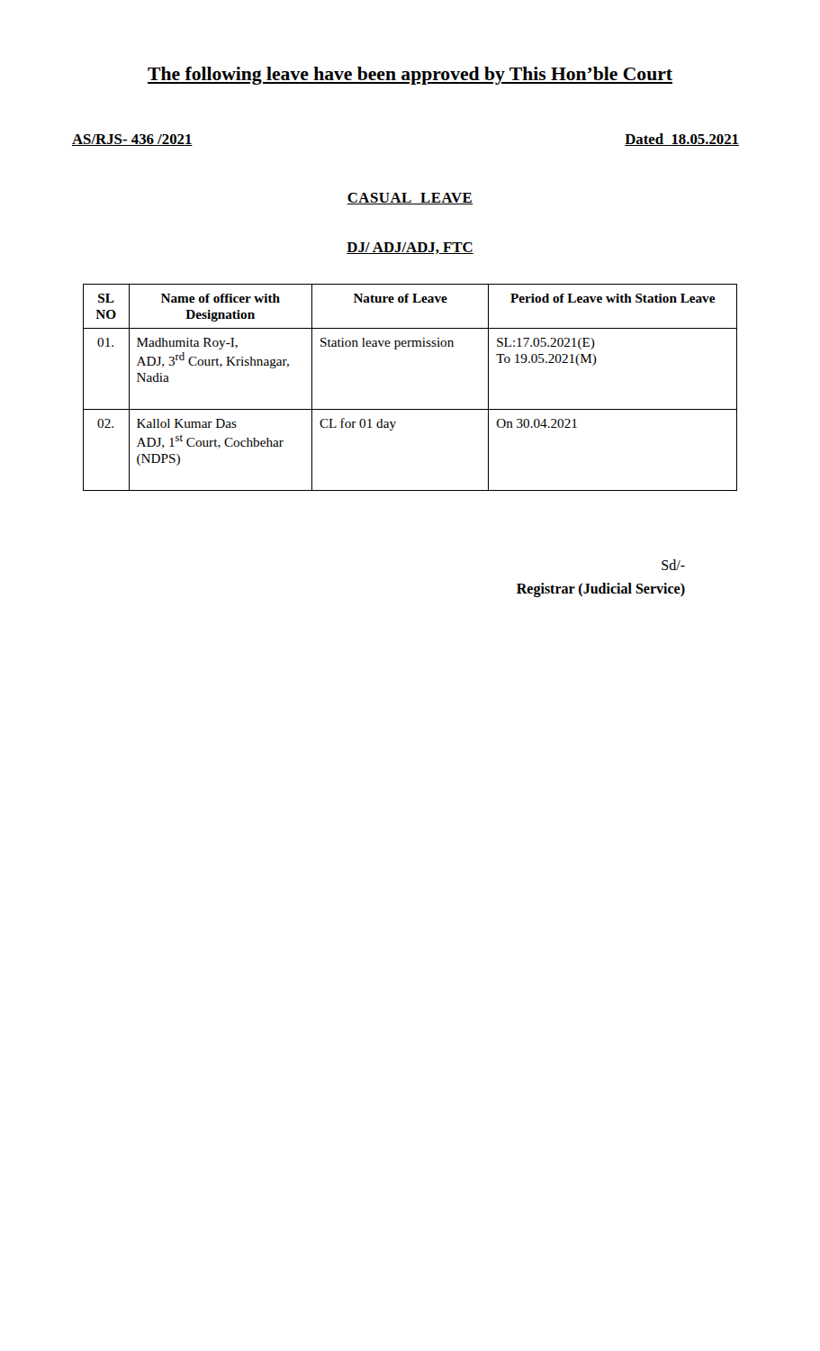The following leave have been approved by This Hon’ble Court
AS/RJS- 436 /2021 Dated 18.05.2021
CASUAL LEAVE
DJ/ ADJ/ADJ, FTC
| SL NO | Name of officer with Designation | Nature of Leave | Period of Leave with Station Leave |
| --- | --- | --- | --- |
| 01. | Madhumita Roy-I, ADJ, 3 rd Court, Krishnagar, Nadia | Station leave permission | SL:17.05.2021(E) To 19.05.2021(M) |
| 02. | Kallol Kumar Das ADJ, 1 st Court, Cochbehar (NDPS) | CL for 01 day | On 30.04.2021 |
Sd/- Registrar (Judicial Service)